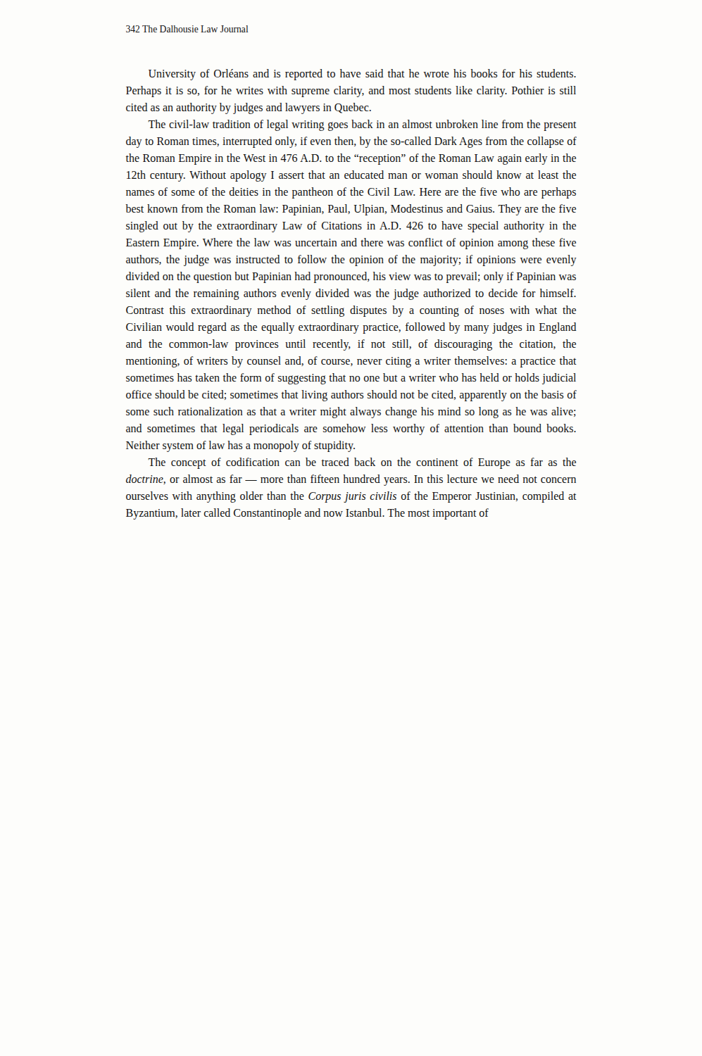342 The Dalhousie Law Journal
University of Orléans and is reported to have said that he wrote his books for his students. Perhaps it is so, for he writes with supreme clarity, and most students like clarity. Pothier is still cited as an authority by judges and lawyers in Quebec.
The civil-law tradition of legal writing goes back in an almost unbroken line from the present day to Roman times, interrupted only, if even then, by the so-called Dark Ages from the collapse of the Roman Empire in the West in 476 A.D. to the “reception” of the Roman Law again early in the 12th century. Without apology I assert that an educated man or woman should know at least the names of some of the deities in the pantheon of the Civil Law. Here are the five who are perhaps best known from the Roman law: Papinian, Paul, Ulpian, Modestinus and Gaius. They are the five singled out by the extraordinary Law of Citations in A.D. 426 to have special authority in the Eastern Empire. Where the law was uncertain and there was conflict of opinion among these five authors, the judge was instructed to follow the opinion of the majority; if opinions were evenly divided on the question but Papinian had pronounced, his view was to prevail; only if Papinian was silent and the remaining authors evenly divided was the judge authorized to decide for himself. Contrast this extraordinary method of settling disputes by a counting of noses with what the Civilian would regard as the equally extraordinary practice, followed by many judges in England and the common-law provinces until recently, if not still, of discouraging the citation, the mentioning, of writers by counsel and, of course, never citing a writer themselves: a practice that sometimes has taken the form of suggesting that no one but a writer who has held or holds judicial office should be cited; sometimes that living authors should not be cited, apparently on the basis of some such rationalization as that a writer might always change his mind so long as he was alive; and sometimes that legal periodicals are somehow less worthy of attention than bound books. Neither system of law has a monopoly of stupidity.
The concept of codification can be traced back on the continent of Europe as far as the doctrine, or almost as far — more than fifteen hundred years. In this lecture we need not concern ourselves with anything older than the Corpus juris civilis of the Emperor Justinian, compiled at Byzantium, later called Constantinople and now Istanbul. The most important of